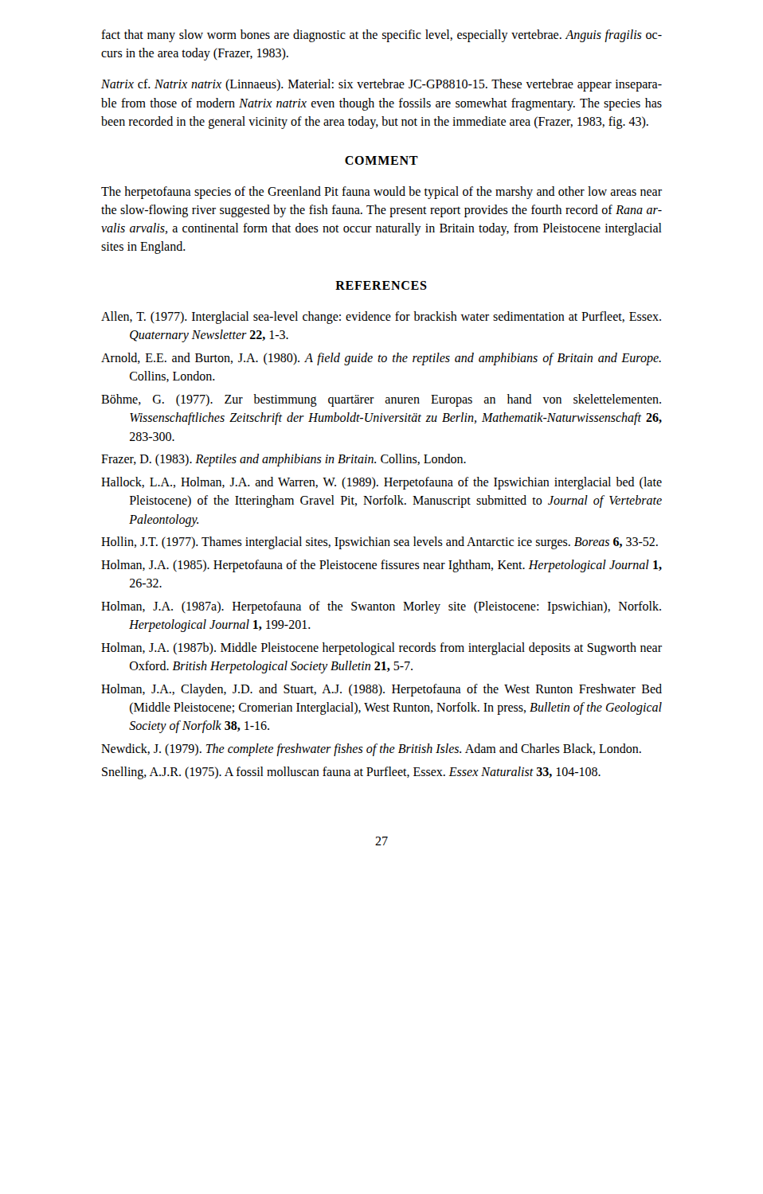fact that many slow worm bones are diagnostic at the specific level, especially vertebrae. Anguis fragilis occurs in the area today (Frazer, 1983).
Natrix cf. Natrix natrix (Linnaeus). Material: six vertebrae JC-GP8810-15. These vertebrae appear inseparable from those of modern Natrix natrix even though the fossils are somewhat fragmentary. The species has been recorded in the general vicinity of the area today, but not in the immediate area (Frazer, 1983, fig. 43).
COMMENT
The herpetofauna species of the Greenland Pit fauna would be typical of the marshy and other low areas near the slow-flowing river suggested by the fish fauna. The present report provides the fourth record of Rana arvalis arvalis, a continental form that does not occur naturally in Britain today, from Pleistocene interglacial sites in England.
REFERENCES
Allen, T. (1977). Interglacial sea-level change: evidence for brackish water sedimentation at Purfleet, Essex. Quaternary Newsletter 22, 1-3.
Arnold, E.E. and Burton, J.A. (1980). A field guide to the reptiles and amphibians of Britain and Europe. Collins, London.
Böhme, G. (1977). Zur bestimmung quartärer anuren Europas an hand von skelettelementen. Wissenschaftliches Zeitschrift der Humboldt-Universität zu Berlin, Mathematik-Naturwissenschaft 26, 283-300.
Frazer, D. (1983). Reptiles and amphibians in Britain. Collins, London.
Hallock, L.A., Holman, J.A. and Warren, W. (1989). Herpetofauna of the Ipswichian interglacial bed (late Pleistocene) of the Itteringham Gravel Pit, Norfolk. Manuscript submitted to Journal of Vertebrate Paleontology.
Hollin, J.T. (1977). Thames interglacial sites, Ipswichian sea levels and Antarctic ice surges. Boreas 6, 33-52.
Holman, J.A. (1985). Herpetofauna of the Pleistocene fissures near Ightham, Kent. Herpetological Journal 1, 26-32.
Holman, J.A. (1987a). Herpetofauna of the Swanton Morley site (Pleistocene: Ipswichian), Norfolk. Herpetological Journal 1, 199-201.
Holman, J.A. (1987b). Middle Pleistocene herpetological records from interglacial deposits at Sugworth near Oxford. British Herpetological Society Bulletin 21, 5-7.
Holman, J.A., Clayden, J.D. and Stuart, A.J. (1988). Herpetofauna of the West Runton Freshwater Bed (Middle Pleistocene; Cromerian Interglacial), West Runton, Norfolk. In press, Bulletin of the Geological Society of Norfolk 38, 1-16.
Newdick, J. (1979). The complete freshwater fishes of the British Isles. Adam and Charles Black, London.
Snelling, A.J.R. (1975). A fossil molluscan fauna at Purfleet, Essex. Essex Naturalist 33, 104-108.
27